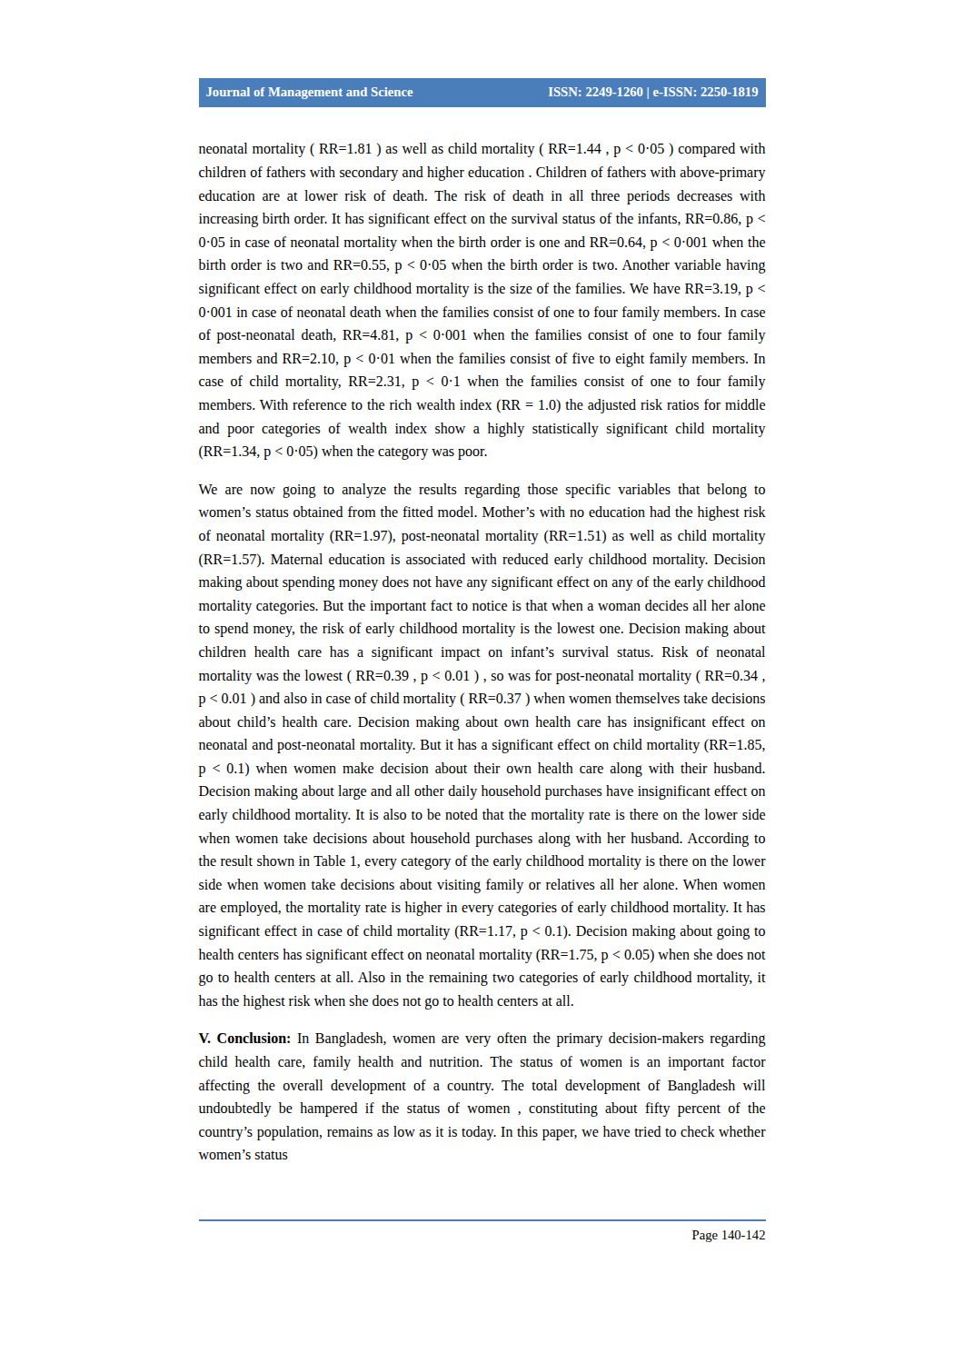Journal of Management and Science ISSN: 2249-1260 | e-ISSN: 2250-1819
neonatal mortality ( RR=1.81 ) as well as child mortality ( RR=1.44 , p < 0·05 ) compared with children of fathers with secondary and higher education . Children of fathers with above-primary education are at lower risk of death. The risk of death in all three periods decreases with increasing birth order. It has significant effect on the survival status of the infants, RR=0.86, p < 0·05 in case of neonatal mortality when the birth order is one and RR=0.64, p < 0·001 when the birth order is two and RR=0.55, p < 0·05 when the birth order is two. Another variable having significant effect on early childhood mortality is the size of the families. We have RR=3.19, p < 0·001 in case of neonatal death when the families consist of one to four family members. In case of post-neonatal death, RR=4.81, p < 0·001 when the families consist of one to four family members and RR=2.10, p < 0·01 when the families consist of five to eight family members. In case of child mortality, RR=2.31, p < 0·1 when the families consist of one to four family members. With reference to the rich wealth index (RR = 1.0) the adjusted risk ratios for middle and poor categories of wealth index show a highly statistically significant child mortality (RR=1.34, p < 0·05) when the category was poor.
We are now going to analyze the results regarding those specific variables that belong to women’s status obtained from the fitted model. Mother’s with no education had the highest risk of neonatal mortality (RR=1.97), post-neonatal mortality (RR=1.51) as well as child mortality (RR=1.57). Maternal education is associated with reduced early childhood mortality. Decision making about spending money does not have any significant effect on any of the early childhood mortality categories. But the important fact to notice is that when a woman decides all her alone to spend money, the risk of early childhood mortality is the lowest one. Decision making about children health care has a significant impact on infant’s survival status. Risk of neonatal mortality was the lowest ( RR=0.39 , p < 0.01 ) , so was for post-neonatal mortality ( RR=0.34 , p < 0.01 ) and also in case of child mortality ( RR=0.37 ) when women themselves take decisions about child’s health care. Decision making about own health care has insignificant effect on neonatal and post-neonatal mortality. But it has a significant effect on child mortality (RR=1.85, p < 0.1) when women make decision about their own health care along with their husband. Decision making about large and all other daily household purchases have insignificant effect on early childhood mortality. It is also to be noted that the mortality rate is there on the lower side when women take decisions about household purchases along with her husband. According to the result shown in Table 1, every category of the early childhood mortality is there on the lower side when women take decisions about visiting family or relatives all her alone. When women are employed, the mortality rate is higher in every categories of early childhood mortality. It has significant effect in case of child mortality (RR=1.17, p < 0.1). Decision making about going to health centers has significant effect on neonatal mortality (RR=1.75, p < 0.05) when she does not go to health centers at all. Also in the remaining two categories of early childhood mortality, it has the highest risk when she does not go to health centers at all.
V. Conclusion: In Bangladesh, women are very often the primary decision-makers regarding child health care, family health and nutrition. The status of women is an important factor affecting the overall development of a country. The total development of Bangladesh will undoubtedly be hampered if the status of women , constituting about fifty percent of the country’s population, remains as low as it is today. In this paper, we have tried to check whether women’s status
Page 140-142